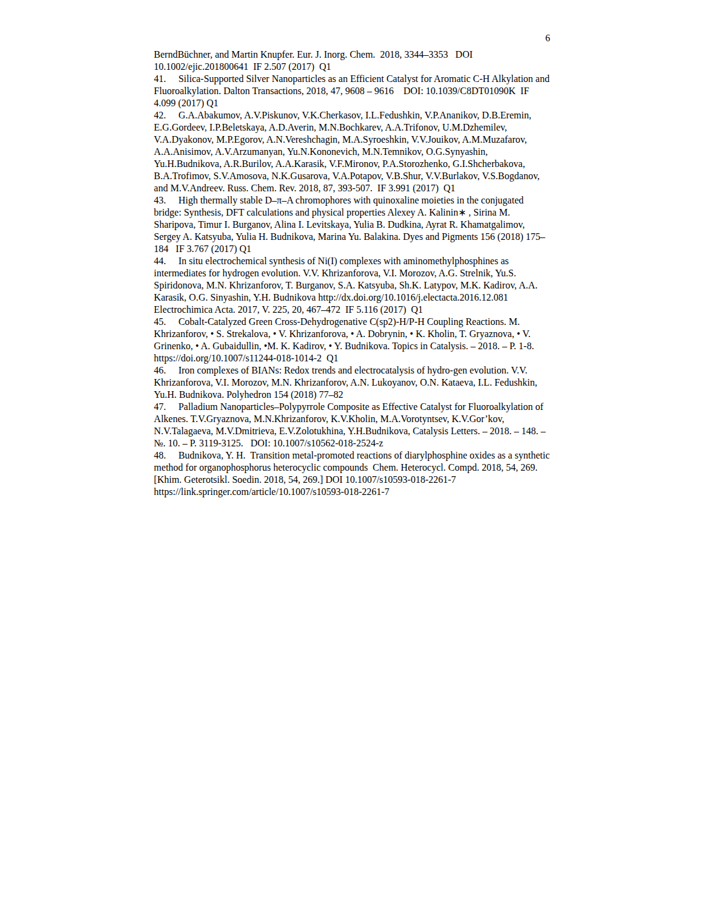6
BerndBüchner, and Martin Knupfer. Eur. J. Inorg. Chem. 2018, 3344–3353 DOI 10.1002/ejic.201800641 IF 2.507 (2017) Q1
41. Silica-Supported Silver Nanoparticles as an Efficient Catalyst for Aromatic C-H Alkylation and Fluoroalkylation. Dalton Transactions, 2018, 47, 9608 – 9616 DOI: 10.1039/C8DT01090K IF 4.099 (2017) Q1
42. G.A.Abakumov, A.V.Piskunov, V.K.Cherkasov, I.L.Fedushkin, V.P.Ananikov, D.B.Eremin, E.G.Gordeev, I.P.Beletskaya, A.D.Averin, M.N.Bochkarev, A.A.Trifonov, U.M.Dzhemilev, V.A.Dyakonov, M.P.Egorov, A.N.Vereshchagin, M.A.Syroeshkin, V.V.Jouikov, A.M.Muzafarov, A.A.Anisimov, A.V.Arzumanyan, Yu.N.Kononevich, M.N.Temnikov, O.G.Synyashin, Yu.H.Budnikova, A.R.Burilov, A.A.Karasik, V.F.Mironov, P.A.Storozhenko, G.I.Shcherbakova, B.A.Trofimov, S.V.Amosova, N.K.Gusarova, V.A.Potapov, V.B.Shur, V.V.Burlakov, V.S.Bogdanov, and M.V.Andreev. Russ. Chem. Rev. 2018, 87, 393-507. IF 3.991 (2017) Q1
43. High thermally stable D–π–A chromophores with quinoxaline moieties in the conjugated bridge: Synthesis, DFT calculations and physical properties Alexey A. Kalinin∗ , Sirina M. Sharipova, Timur I. Burganov, Alina I. Levitskaya, Yulia B. Dudkina, Ayrat R. Khamatgalimov, Sergey A. Katsyuba, Yulia H. Budnikova, Marina Yu. Balakina. Dyes and Pigments 156 (2018) 175–184 IF 3.767 (2017) Q1
44. In situ electrochemical synthesis of Ni(I) complexes with aminomethylphosphines as intermediates for hydrogen evolution. V.V. Khrizanforova, V.I. Morozov, A.G. Strelnik, Yu.S. Spiridonova, M.N. Khrizanforov, T. Burganov, S.A. Katsyuba, Sh.K. Latypov, M.K. Kadirov, A.A. Karasik, O.G. Sinyashin, Y.H. Budnikova http://dx.doi.org/10.1016/j.electacta.2016.12.081 Electrochimica Acta. 2017, V. 225, 20, 467–472 IF 5.116 (2017) Q1
45. Cobalt-Catalyzed Green Cross-Dehydrogenative C(sp2)-H/P-H Coupling Reactions. M. Khrizanforov, • S. Strekalova, • V. Khrizanforova, • A. Dobrynin, • K. Kholin, T. Gryaznova, • V. Grinenko, • A. Gubaidullin, •M. K. Kadirov, • Y. Budnikova. Topics in Catalysis. – 2018. – P. 1-8. https://doi.org/10.1007/s11244-018-1014-2 Q1
46. Iron complexes of BIANs: Redox trends and electrocatalysis of hydro-gen evolution. V.V. Khrizanforova, V.I. Morozov, M.N. Khrizanforov, A.N. Lukoyanov, O.N. Kataeva, I.L. Fedushkin, Yu.H. Budnikova. Polyhedron 154 (2018) 77–82
47. Palladium Nanoparticles–Polypyrrole Composite as Effective Catalyst for Fluoroalkylation of Alkenes. T.V.Gryaznova, M.N.Khrizanforov, K.V.Kholin, M.A.Vorotyntsev, K.V.Gor’kov, N.V.Talagaeva, M.V.Dmitrieva, E.V.Zolotukhina, Y.H.Budnikova, Catalysis Letters. – 2018. – 148. – №. 10. – P. 3119-3125. DOI: 10.1007/s10562-018-2524-z
48. Budnikova, Y. H. Transition metal-promoted reactions of diarylphosphine oxides as a synthetic method for organophosphorus heterocyclic compounds Chem. Heterocycl. Compd. 2018, 54, 269. [Khim. Geterotsikl. Soedin. 2018, 54, 269.] DOI 10.1007/s10593-018-2261-7
https://link.springer.com/article/10.1007/s10593-018-2261-7